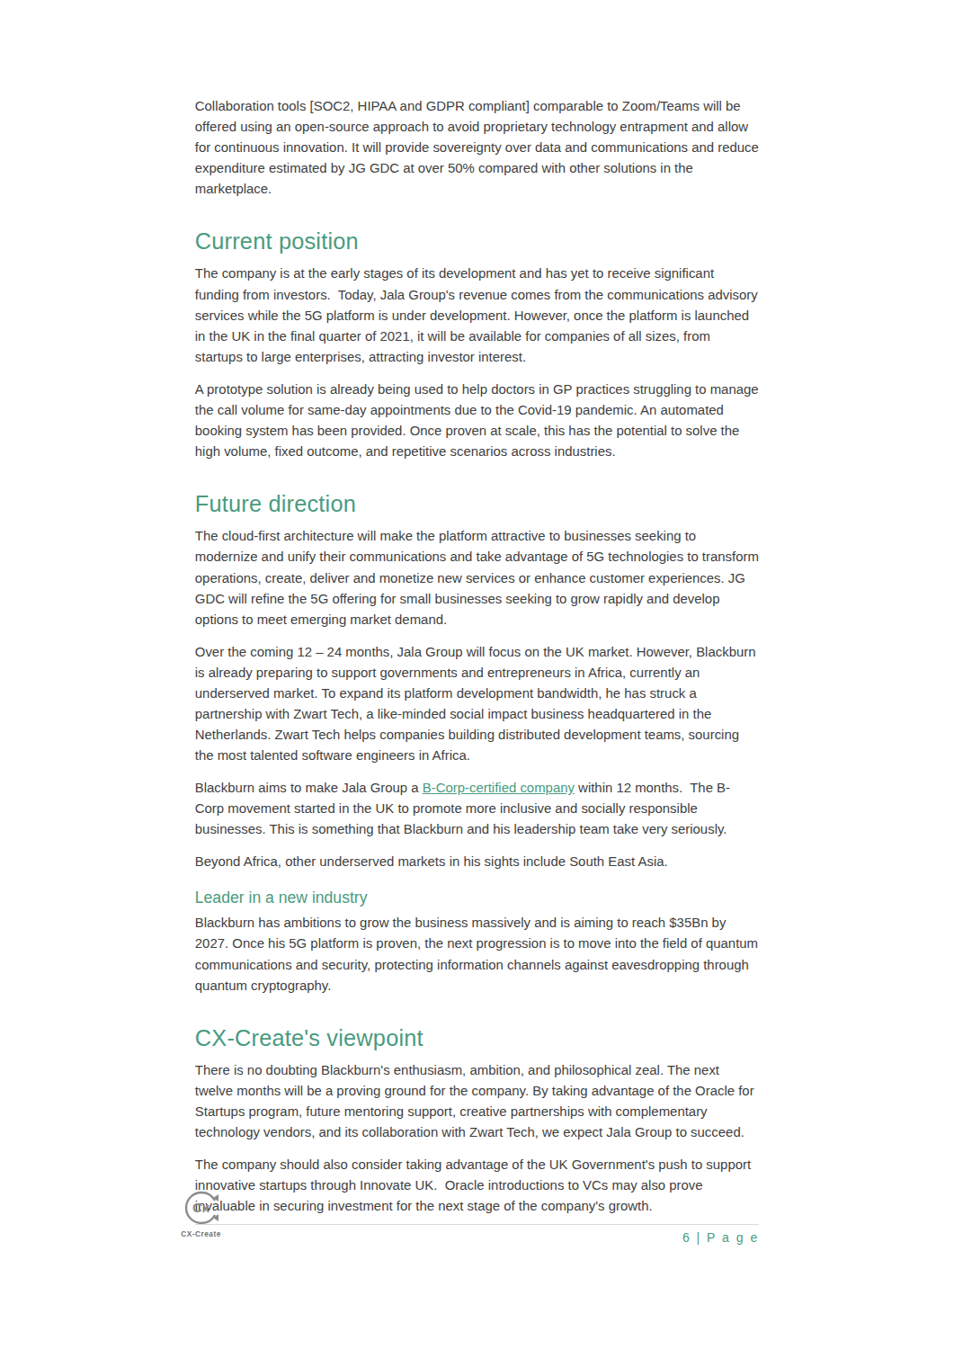Collaboration tools [SOC2, HIPAA and GDPR compliant] comparable to Zoom/Teams will be offered using an open-source approach to avoid proprietary technology entrapment and allow for continuous innovation. It will provide sovereignty over data and communications and reduce expenditure estimated by JG GDC at over 50% compared with other solutions in the marketplace.
Current position
The company is at the early stages of its development and has yet to receive significant funding from investors. Today, Jala Group's revenue comes from the communications advisory services while the 5G platform is under development. However, once the platform is launched in the UK in the final quarter of 2021, it will be available for companies of all sizes, from startups to large enterprises, attracting investor interest.
A prototype solution is already being used to help doctors in GP practices struggling to manage the call volume for same-day appointments due to the Covid-19 pandemic. An automated booking system has been provided. Once proven at scale, this has the potential to solve the high volume, fixed outcome, and repetitive scenarios across industries.
Future direction
The cloud-first architecture will make the platform attractive to businesses seeking to modernize and unify their communications and take advantage of 5G technologies to transform operations, create, deliver and monetize new services or enhance customer experiences. JG GDC will refine the 5G offering for small businesses seeking to grow rapidly and develop options to meet emerging market demand.
Over the coming 12 – 24 months, Jala Group will focus on the UK market. However, Blackburn is already preparing to support governments and entrepreneurs in Africa, currently an underserved market. To expand its platform development bandwidth, he has struck a partnership with Zwart Tech, a like-minded social impact business headquartered in the Netherlands. Zwart Tech helps companies building distributed development teams, sourcing the most talented software engineers in Africa.
Blackburn aims to make Jala Group a B-Corp-certified company within 12 months. The B-Corp movement started in the UK to promote more inclusive and socially responsible businesses. This is something that Blackburn and his leadership team take very seriously.
Beyond Africa, other underserved markets in his sights include South East Asia.
Leader in a new industry
Blackburn has ambitions to grow the business massively and is aiming to reach $35Bn by 2027. Once his 5G platform is proven, the next progression is to move into the field of quantum communications and security, protecting information channels against eavesdropping through quantum cryptography.
CX-Create's viewpoint
There is no doubting Blackburn's enthusiasm, ambition, and philosophical zeal. The next twelve months will be a proving ground for the company. By taking advantage of the Oracle for Startups program, future mentoring support, creative partnerships with complementary technology vendors, and its collaboration with Zwart Tech, we expect Jala Group to succeed.
The company should also consider taking advantage of the UK Government's push to support innovative startups through Innovate UK. Oracle introductions to VCs may also prove invaluable in securing investment for the next stage of the company's growth.
Cx
CX-Create
6 | P a g e